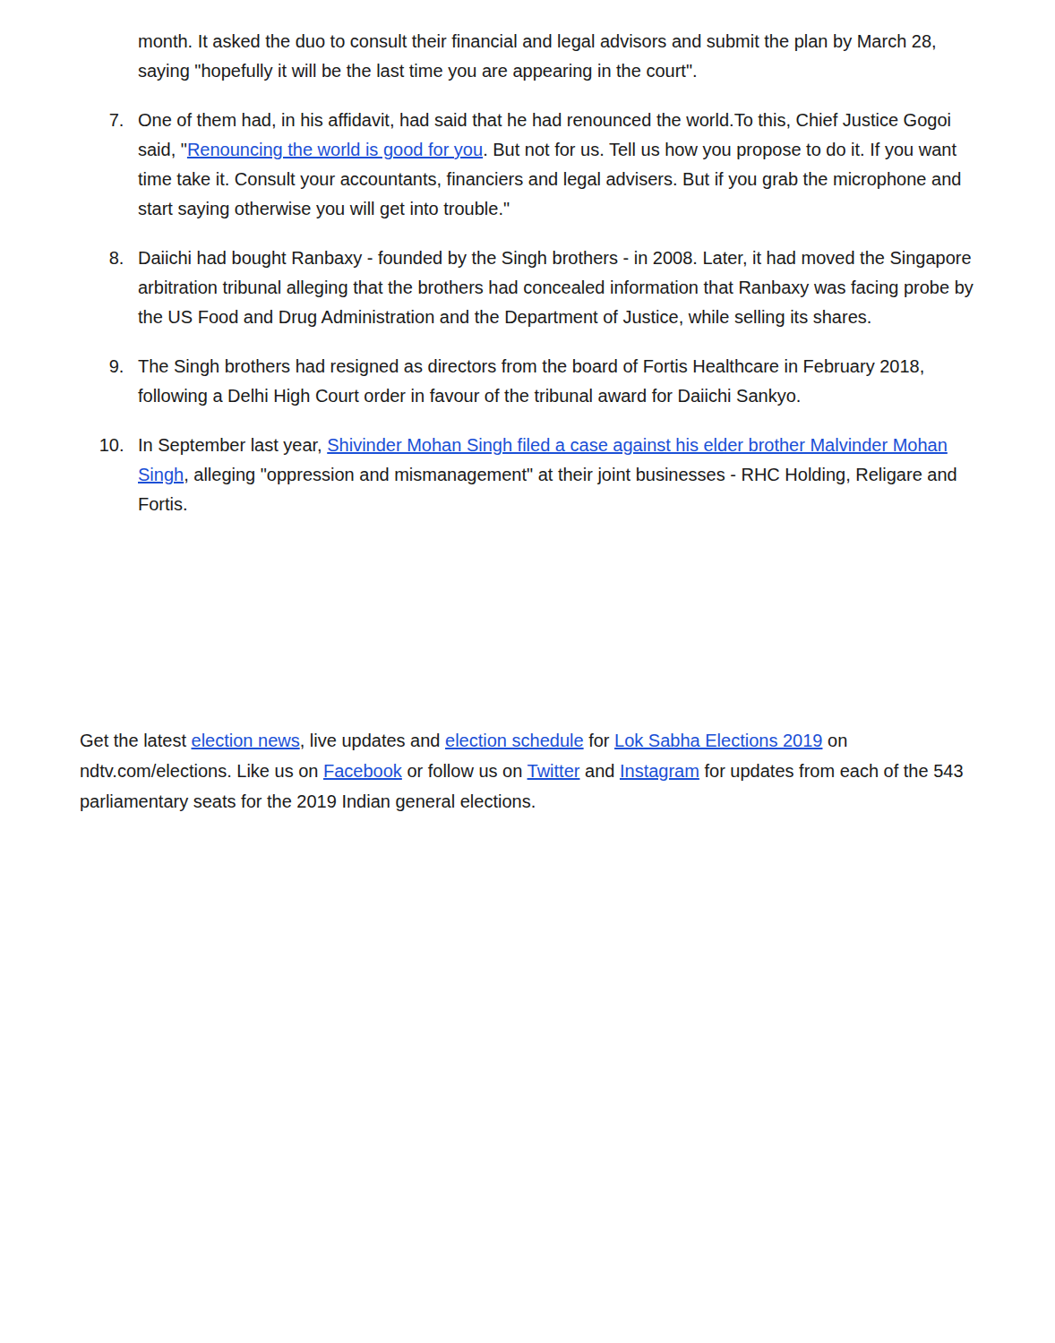month. It asked the duo to consult their financial and legal advisors and submit the plan by March 28, saying "hopefully it will be the last time you are appearing in the court".
One of them had, in his affidavit, had said that he had renounced the world.To this, Chief Justice Gogoi said, "Renouncing the world is good for you. But not for us. Tell us how you propose to do it. If you want time take it. Consult your accountants, financiers and legal advisers. But if you grab the microphone and start saying otherwise you will get into trouble."
Daiichi had bought Ranbaxy - founded by the Singh brothers - in 2008. Later, it had moved the Singapore arbitration tribunal alleging that the brothers had concealed information that Ranbaxy was facing probe by the US Food and Drug Administration and the Department of Justice, while selling its shares.
The Singh brothers had resigned as directors from the board of Fortis Healthcare in February 2018, following a Delhi High Court order in favour of the tribunal award for Daiichi Sankyo.
In September last year, Shivinder Mohan Singh filed a case against his elder brother Malvinder Mohan Singh, alleging "oppression and mismanagement" at their joint businesses - RHC Holding, Religare and Fortis.
Get the latest election news, live updates and election schedule for Lok Sabha Elections 2019 on ndtv.com/elections. Like us on Facebook or follow us on Twitter and Instagram for updates from each of the 543 parliamentary seats for the 2019 Indian general elections.